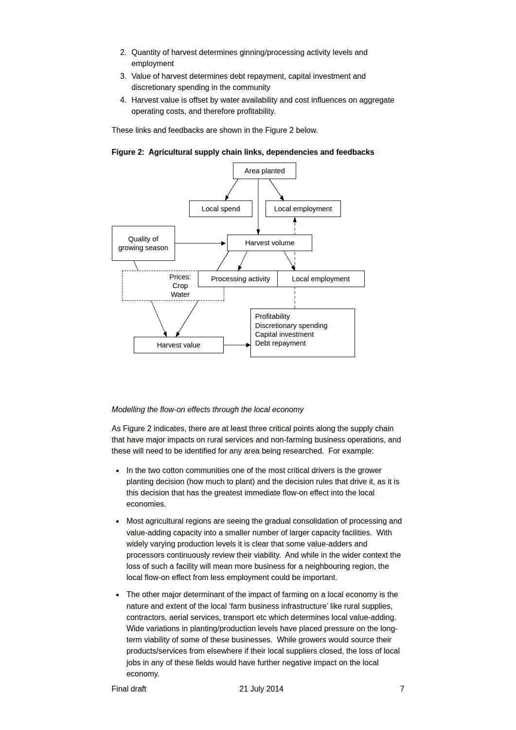Quantity of harvest determines ginning/processing activity levels and employment
Value of harvest determines debt repayment, capital investment and discretionary spending in the community
Harvest value is offset by water availability and cost influences on aggregate operating costs, and therefore profitability.
These links and feedbacks are shown in the Figure 2 below.
Figure 2: Agricultural supply chain links, dependencies and feedbacks
Area planted
Local spend
Local employment
Quality of growing season
Harvest volume
Prices:
Crop
Water
Processing activity
Local employment
Profitability
Discretionary spending
Capital investment
Debt repayment
Harvest value
Modelling the flow-on effects through the local economy
As Figure 2 indicates, there are at least three critical points along the supply chain that have major impacts on rural services and non-farming business operations, and these will need to be identified for any area being researched. For example:
In the two cotton communities one of the most critical drivers is the grower planting decision (how much to plant) and the decision rules that drive it, as it is this decision that has the greatest immediate flow-on effect into the local economies.
Most agricultural regions are seeing the gradual consolidation of processing and value-adding capacity into a smaller number of larger capacity facilities. With widely varying production levels it is clear that some value-adders and processors continuously review their viability. And while in the wider context the loss of such a facility will mean more business for a neighbouring region, the local flow-on effect from less employment could be important.
The other major determinant of the impact of farming on a local economy is the nature and extent of the local ‘farm business infrastructure’ like rural supplies, contractors, aerial services, transport etc which determines local value-adding. Wide variations in planting/production levels have placed pressure on the long-term viability of some of these businesses. While growers would source their products/services from elsewhere if their local suppliers closed, the loss of local jobs in any of these fields would have further negative impact on the local economy.
Final draft 21 July 2014 7